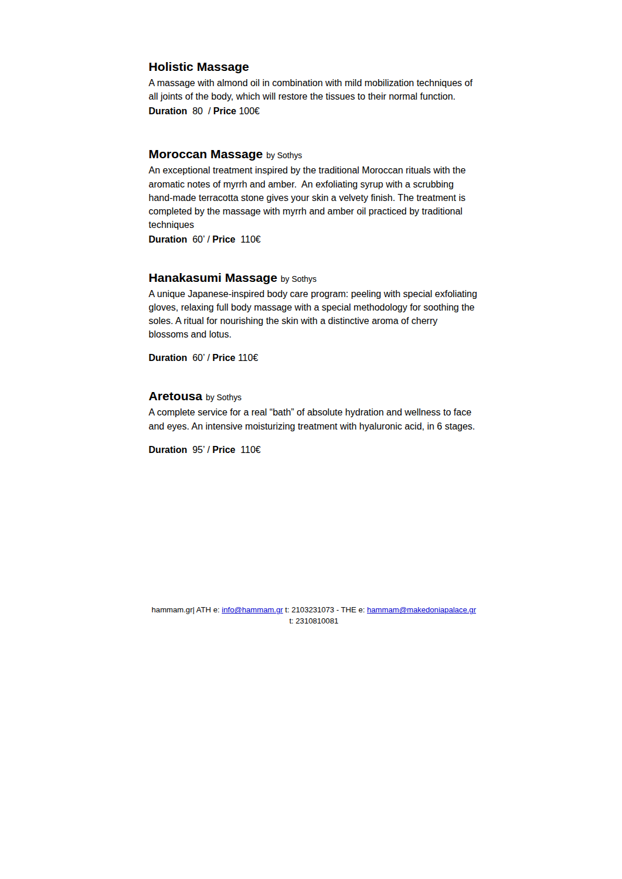Holistic Massage
A massage with almond oil in combination with mild mobilization techniques of all joints of the body, which will restore the tissues to their normal function.
Duration 80 / Price 100€
Moroccan Massage by Sothys
An exceptional treatment inspired by the traditional Moroccan rituals with the aromatic notes of myrrh and amber. An exfoliating syrup with a scrubbing hand-made terracotta stone gives your skin a velvety finish. The treatment is completed by the massage with myrrh and amber oil practiced by traditional techniques
Duration 60’ / Price 110€
Hanakasumi Massage by Sothys
A unique Japanese-inspired body care program: peeling with special exfoliating gloves, relaxing full body massage with a special methodology for soothing the soles. A ritual for nourishing the skin with a distinctive aroma of cherry blossoms and lotus.
Duration 60’ / Price 110€
Aretousa by Sothys
A complete service for a real “bath” of absolute hydration and wellness to face and eyes. An intensive moisturizing treatment with hyaluronic acid, in 6 stages.
Duration 95’ / Price 110€
hammam.gr| ATH e: info@hammam.gr t: 2103231073 - THE e: hammam@makedoniapalace.gr t: 2310810081